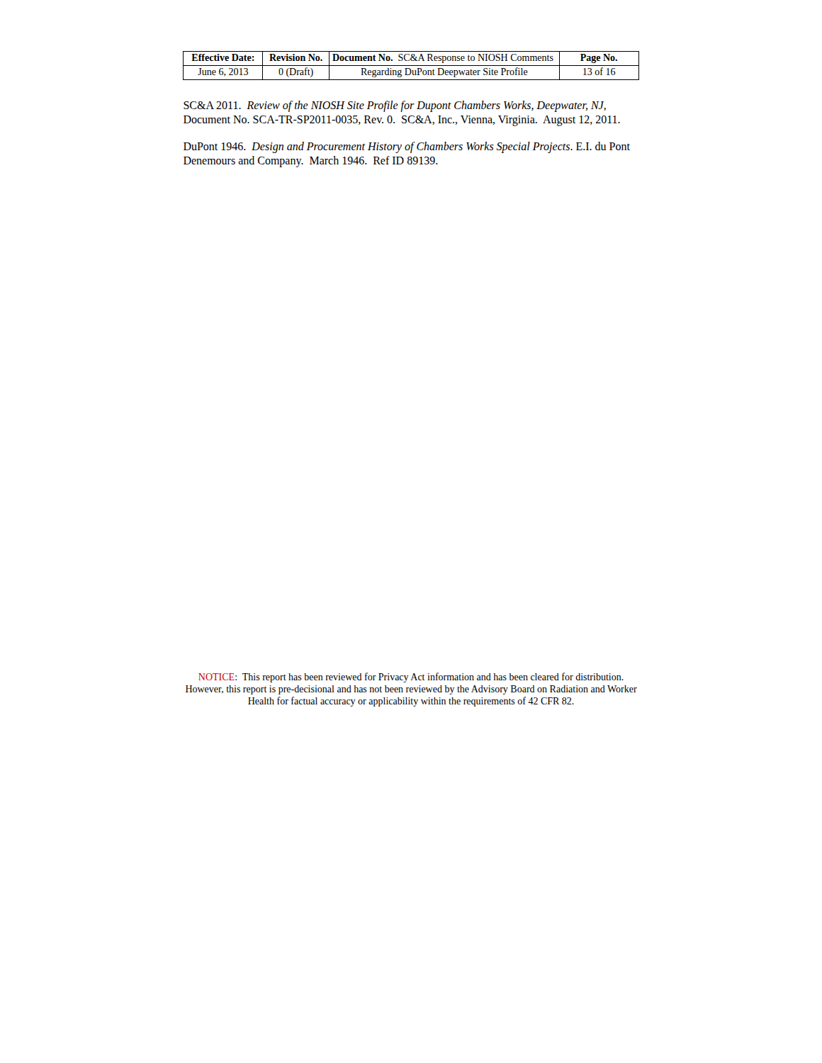| Effective Date: | Revision No. | Document No. SC&A Response to NIOSH Comments | Page No. |
| June 6, 2013 | 0 (Draft) | Regarding DuPont Deepwater Site Profile | 13 of 16 |
SC&A 2011. Review of the NIOSH Site Profile for Dupont Chambers Works, Deepwater, NJ, Document No. SCA-TR-SP2011-0035, Rev. 0. SC&A, Inc., Vienna, Virginia. August 12, 2011.
DuPont 1946. Design and Procurement History of Chambers Works Special Projects. E.I. du Pont Denemours and Company. March 1946. Ref ID 89139.
NOTICE: This report has been reviewed for Privacy Act information and has been cleared for distribution.
However, this report is pre-decisional and has not been reviewed by the Advisory Board on Radiation and Worker
Health for factual accuracy or applicability within the requirements of 42 CFR 82.